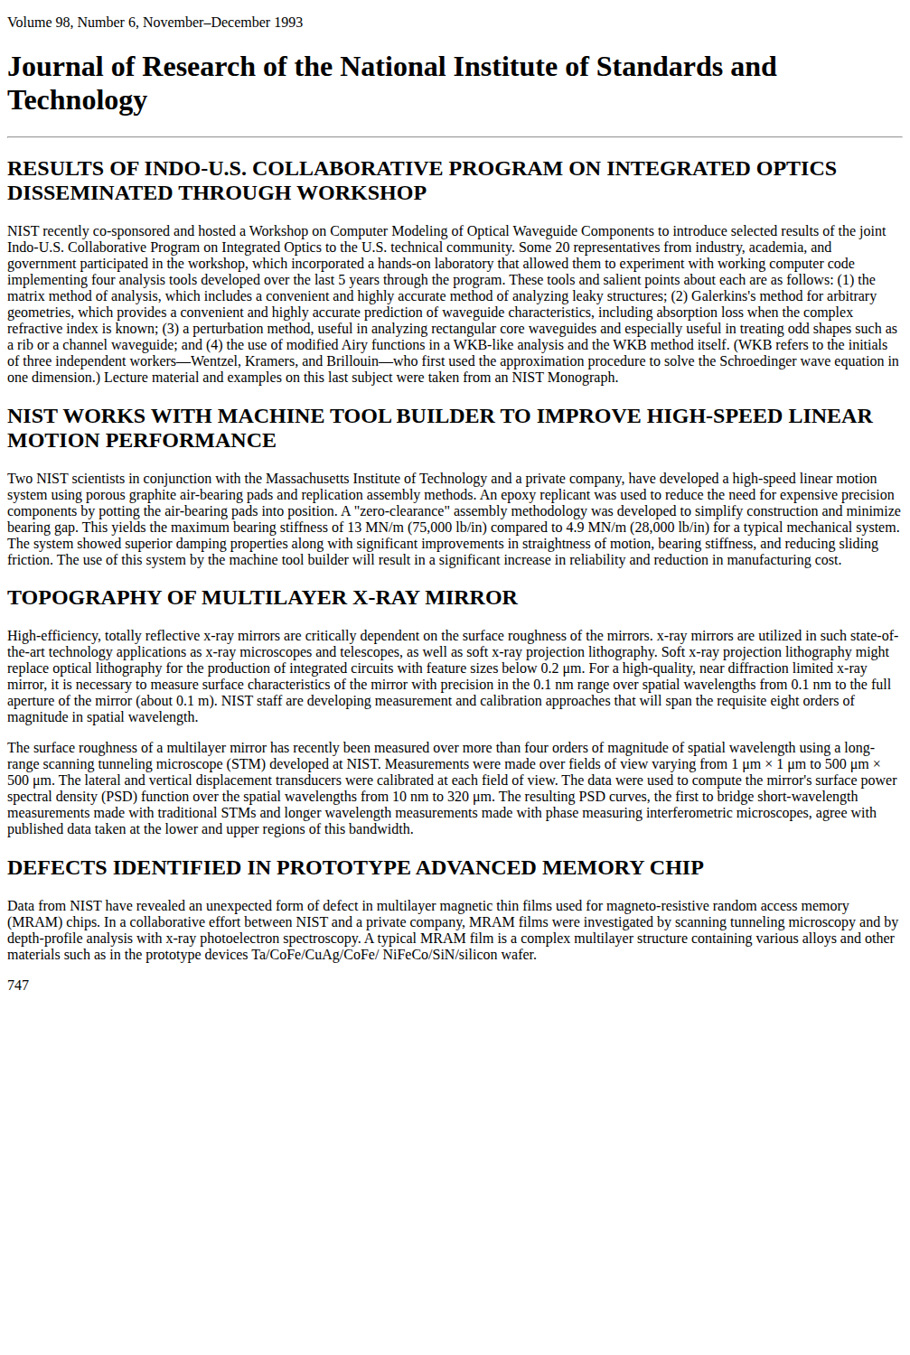Volume 98, Number 6, November–December 1993
Journal of Research of the National Institute of Standards and Technology
RESULTS OF INDO-U.S. COLLABORATIVE PROGRAM ON INTEGRATED OPTICS DISSEMINATED THROUGH WORKSHOP
NIST recently co-sponsored and hosted a Workshop on Computer Modeling of Optical Waveguide Components to introduce selected results of the joint Indo-U.S. Collaborative Program on Integrated Optics to the U.S. technical community. Some 20 representatives from industry, academia, and government participated in the workshop, which incorporated a hands-on laboratory that allowed them to experiment with working computer code implementing four analysis tools developed over the last 5 years through the program. These tools and salient points about each are as follows: (1) the matrix method of analysis, which includes a convenient and highly accurate method of analyzing leaky structures; (2) Galerkins's method for arbitrary geometries, which provides a convenient and highly accurate prediction of waveguide characteristics, including absorption loss when the complex refractive index is known; (3) a perturbation method, useful in analyzing rectangular core waveguides and especially useful in treating odd shapes such as a rib or a channel waveguide; and (4) the use of modified Airy functions in a WKB-like analysis and the WKB method itself. (WKB refers to the initials of three independent workers—Wentzel, Kramers, and Brillouin—who first used the approximation procedure to solve the Schroedinger wave equation in one dimension.) Lecture material and examples on this last subject were taken from an NIST Monograph.
NIST WORKS WITH MACHINE TOOL BUILDER TO IMPROVE HIGH-SPEED LINEAR MOTION PERFORMANCE
Two NIST scientists in conjunction with the Massachusetts Institute of Technology and a private company, have developed a high-speed linear motion system using porous graphite air-bearing pads and replication assembly methods. An epoxy replicant was used to reduce the need for expensive precision components by potting the air-bearing pads into position. A "zero-clearance" assembly methodology was developed to simplify construction and minimize bearing gap. This yields the maximum bearing stiffness of 13 MN/m (75,000 lb/in) compared to 4.9 MN/m (28,000 lb/in) for a typical mechanical system. The system showed superior damping properties along with significant improvements in straightness of motion, bearing stiffness, and reducing sliding friction. The use of this system by the machine tool builder will result in a significant increase in reliability and reduction in manufacturing cost.
TOPOGRAPHY OF MULTILAYER X-RAY MIRROR
High-efficiency, totally reflective x-ray mirrors are critically dependent on the surface roughness of the mirrors. x-ray mirrors are utilized in such state-of-the-art technology applications as x-ray microscopes and telescopes, as well as soft x-ray projection lithography. Soft x-ray projection lithography might replace optical lithography for the production of integrated circuits with feature sizes below 0.2 μm. For a high-quality, near diffraction limited x-ray mirror, it is necessary to measure surface characteristics of the mirror with precision in the 0.1 nm range over spatial wavelengths from 0.1 nm to the full aperture of the mirror (about 0.1 m). NIST staff are developing measurement and calibration approaches that will span the requisite eight orders of magnitude in spatial wavelength.
The surface roughness of a multilayer mirror has recently been measured over more than four orders of magnitude of spatial wavelength using a long-range scanning tunneling microscope (STM) developed at NIST. Measurements were made over fields of view varying from 1 μm × 1 μm to 500 μm × 500 μm. The lateral and vertical displacement transducers were calibrated at each field of view. The data were used to compute the mirror's surface power spectral density (PSD) function over the spatial wavelengths from 10 nm to 320 μm. The resulting PSD curves, the first to bridge short-wavelength measurements made with traditional STMs and longer wavelength measurements made with phase measuring interferometric microscopes, agree with published data taken at the lower and upper regions of this bandwidth.
DEFECTS IDENTIFIED IN PROTOTYPE ADVANCED MEMORY CHIP
Data from NIST have revealed an unexpected form of defect in multilayer magnetic thin films used for magneto-resistive random access memory (MRAM) chips. In a collaborative effort between NIST and a private company, MRAM films were investigated by scanning tunneling microscopy and by depth-profile analysis with x-ray photoelectron spectroscopy. A typical MRAM film is a complex multilayer structure containing various alloys and other materials such as in the prototype devices Ta/CoFe/CuAg/CoFe/ NiFeCo/SiN/silicon wafer.
747